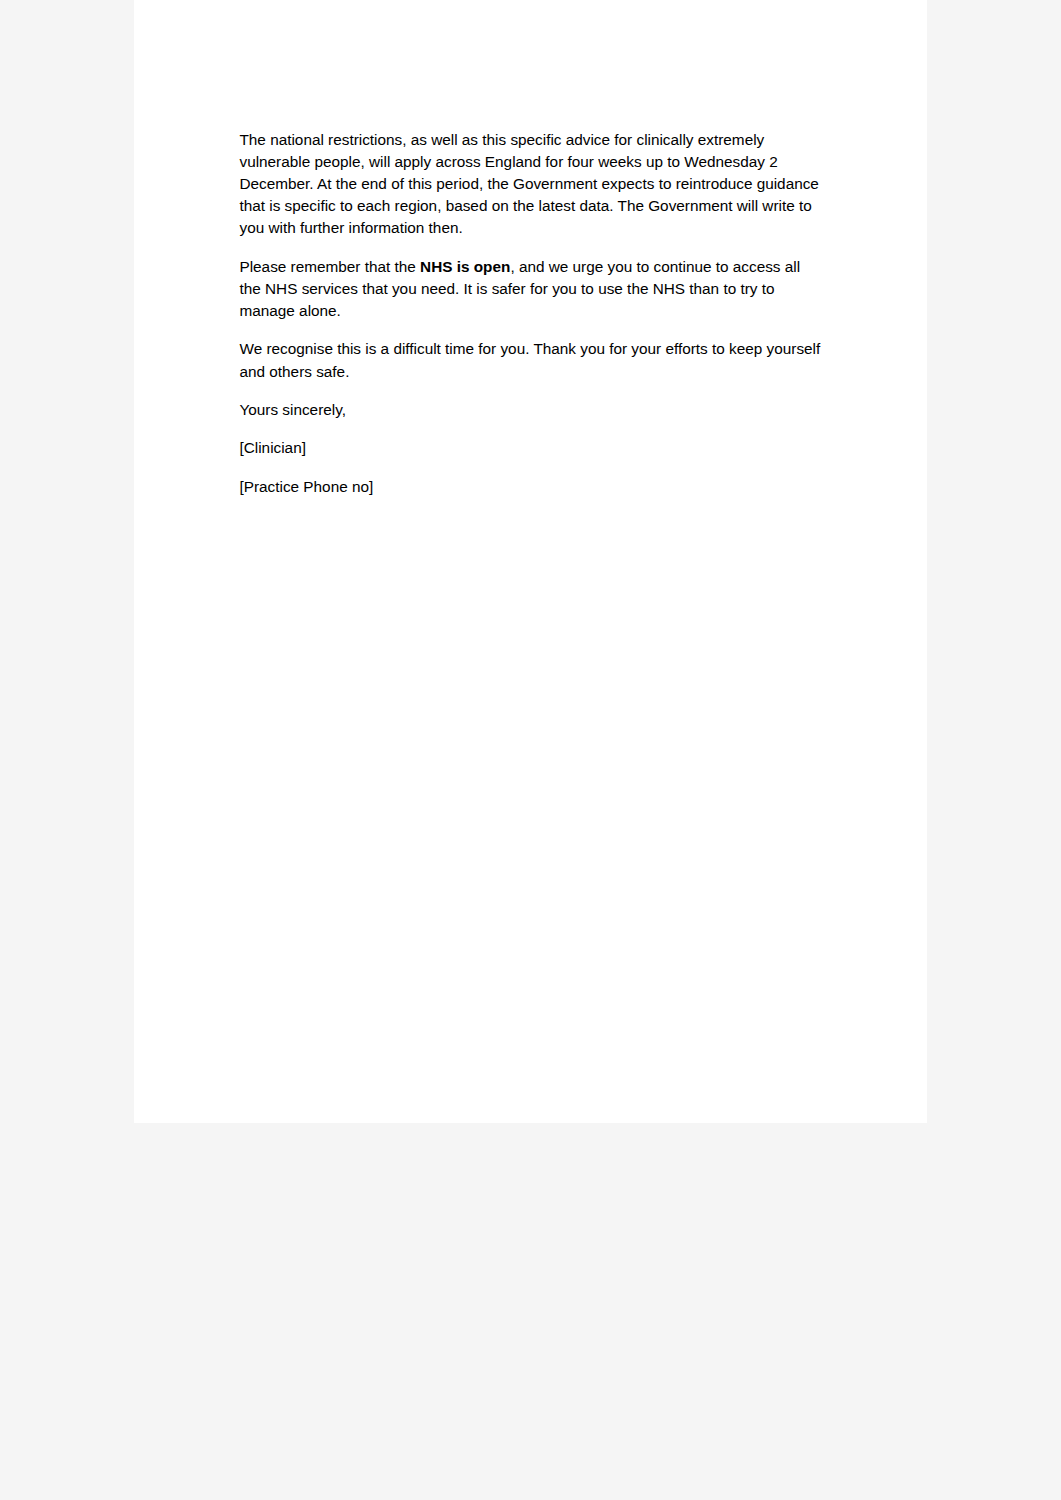The national restrictions, as well as this specific advice for clinically extremely vulnerable people, will apply across England for four weeks up to Wednesday 2 December. At the end of this period, the Government expects to reintroduce guidance that is specific to each region, based on the latest data. The Government will write to you with further information then.
Please remember that the NHS is open, and we urge you to continue to access all the NHS services that you need. It is safer for you to use the NHS than to try to manage alone.
We recognise this is a difficult time for you. Thank you for your efforts to keep yourself and others safe.
Yours sincerely,
[Clinician]
[Practice Phone no]